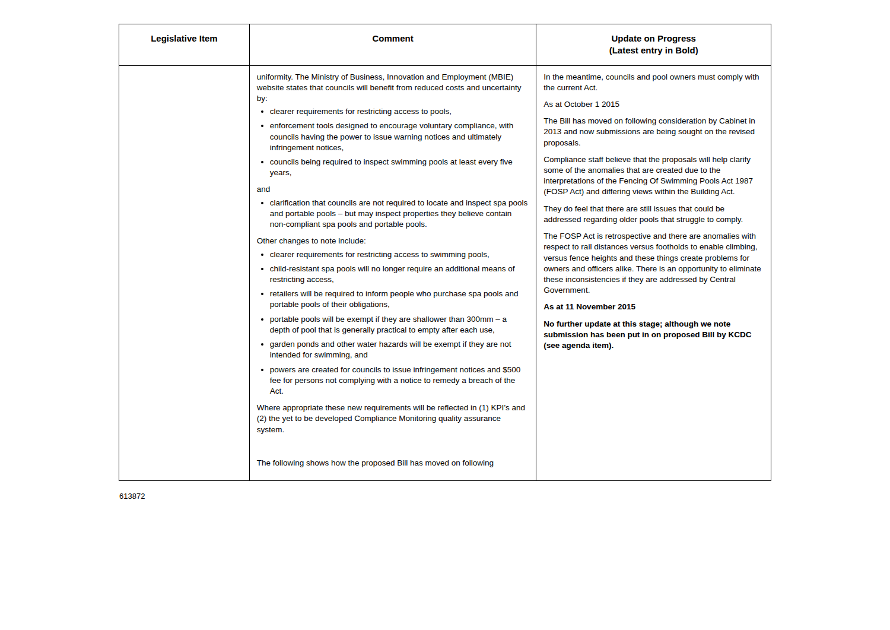| Legislative Item | Comment | Update on Progress (Latest entry in Bold) |
| --- | --- | --- |
| | uniformity. The Ministry of Business, Innovation and Employment (MBIE) website states that councils will benefit from reduced costs and uncertainty by: clearer requirements for restricting access to pools, enforcement tools designed to encourage voluntary compliance, with councils having the power to issue warning notices and ultimately infringement notices, councils being required to inspect swimming pools at least every five years, and clarification that councils are not required to locate and inspect spa pools and portable pools – but may inspect properties they believe contain non-compliant spa pools and portable pools. Other changes to note include: clearer requirements for restricting access to swimming pools, child-resistant spa pools will no longer require an additional means of restricting access, retailers will be required to inform people who purchase spa pools and portable pools of their obligations, portable pools will be exempt if they are shallower than 300mm – a depth of pool that is generally practical to empty after each use, garden ponds and other water hazards will be exempt if they are not intended for swimming, and powers are created for councils to issue infringement notices and $500 fee for persons not complying with a notice to remedy a breach of the Act. Where appropriate these new requirements will be reflected in (1) KPI’s and (2) the yet to be developed Compliance Monitoring quality assurance system. The following shows how the proposed Bill has moved on following | In the meantime, councils and pool owners must comply with the current Act. As at October 1 2015 The Bill has moved on following consideration by Cabinet in 2013 and now submissions are being sought on the revised proposals. Compliance staff believe that the proposals will help clarify some of the anomalies that are created due to the interpretations of the Fencing Of Swimming Pools Act 1987 (FOSP Act) and differing views within the Building Act. They do feel that there are still issues that could be addressed regarding older pools that struggle to comply. The FOSP Act is retrospective and there are anomalies with respect to rail distances versus footholds to enable climbing, versus fence heights and these things create problems for owners and officers alike. There is an opportunity to eliminate these inconsistencies if they are addressed by Central Government. As at 11 November 2015 No further update at this stage; although we note submission has been put in on proposed Bill by KCDC (see agenda item). |
613872